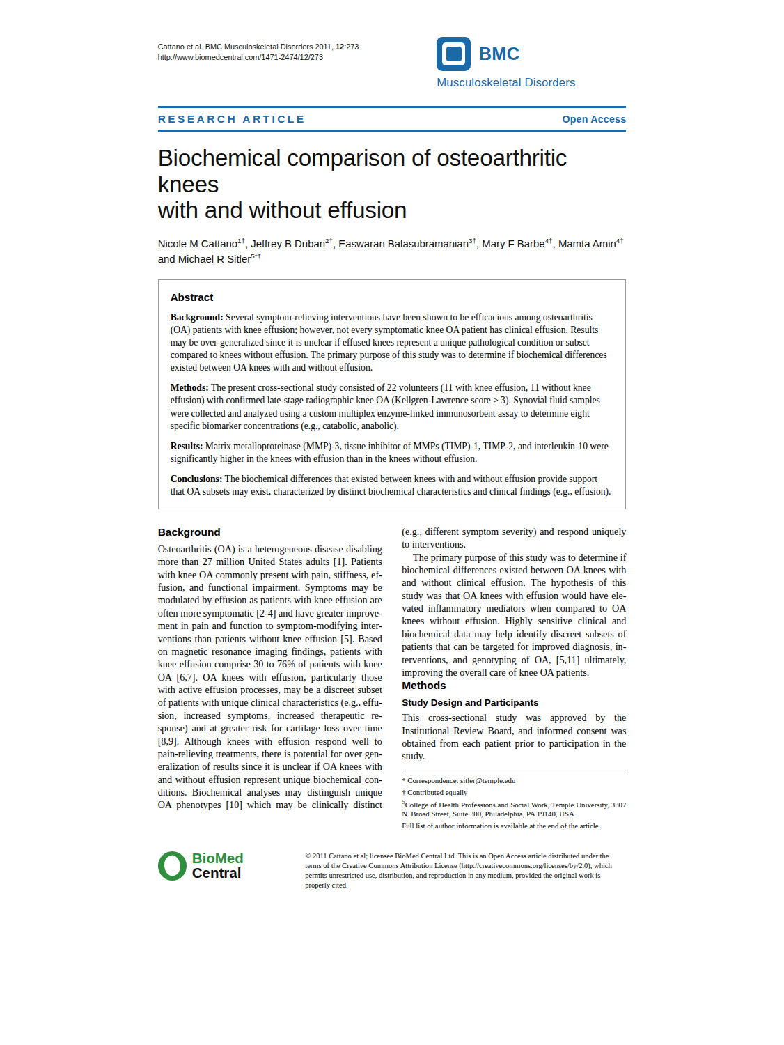Cattano et al. BMC Musculoskeletal Disorders 2011, 12:273
http://www.biomedcentral.com/1471-2474/12/273
BMC
Musculoskeletal Disorders
RESEARCH ARTICLE
Open Access
Biochemical comparison of osteoarthritic knees
with and without effusion
Nicole M Cattano1†, Jeffrey B Driban2†, Easwaran Balasubramanian3†, Mary F Barbe4†, Mamta Amin4† and Michael R Sitler5*†
Abstract
Background: Several symptom-relieving interventions have been shown to be efficacious among osteoarthritis (OA) patients with knee effusion; however, not every symptomatic knee OA patient has clinical effusion. Results may be over-generalized since it is unclear if effused knees represent a unique pathological condition or subset compared to knees without effusion. The primary purpose of this study was to determine if biochemical differences existed between OA knees with and without effusion.
Methods: The present cross-sectional study consisted of 22 volunteers (11 with knee effusion, 11 without knee effusion) with confirmed late-stage radiographic knee OA (Kellgren-Lawrence score ≥ 3). Synovial fluid samples were collected and analyzed using a custom multiplex enzyme-linked immunosorbent assay to determine eight specific biomarker concentrations (e.g., catabolic, anabolic).
Results: Matrix metalloproteinase (MMP)-3, tissue inhibitor of MMPs (TIMP)-1, TIMP-2, and interleukin-10 were significantly higher in the knees with effusion than in the knees without effusion.
Conclusions: The biochemical differences that existed between knees with and without effusion provide support that OA subsets may exist, characterized by distinct biochemical characteristics and clinical findings (e.g., effusion).
Background
Osteoarthritis (OA) is a heterogeneous disease disabling more than 27 million United States adults [1]. Patients with knee OA commonly present with pain, stiffness, effusion, and functional impairment. Symptoms may be modulated by effusion as patients with knee effusion are often more symptomatic [2-4] and have greater improvement in pain and function to symptom-modifying interventions than patients without knee effusion [5]. Based on magnetic resonance imaging findings, patients with knee effusion comprise 30 to 76% of patients with knee OA [6,7]. OA knees with effusion, particularly those with active effusion processes, may be a discreet subset of patients with unique clinical characteristics (e.g., effusion, increased symptoms, increased therapeutic response) and at greater risk for cartilage loss over time [8,9]. Although knees with effusion respond well to pain-relieving treatments, there is potential for over generalization of results since it is unclear if OA knees with and without effusion represent unique biochemical conditions. Biochemical analyses may distinguish unique OA phenotypes [10] which may be clinically distinct (e.g., different symptom severity) and respond uniquely to interventions.
The primary purpose of this study was to determine if biochemical differences existed between OA knees with and without clinical effusion. The hypothesis of this study was that OA knees with effusion would have elevated inflammatory mediators when compared to OA knees without effusion. Highly sensitive clinical and biochemical data may help identify discreet subsets of patients that can be targeted for improved diagnosis, interventions, and genotyping of OA, [5,11] ultimately, improving the overall care of knee OA patients.
Methods
Study Design and Participants
This cross-sectional study was approved by the Institutional Review Board, and informed consent was obtained from each patient prior to participation in the study.
* Correspondence: sitler@temple.edu
† Contributed equally
5College of Health Professions and Social Work, Temple University, 3307 N. Broad Street, Suite 300, Philadelphia, PA 19140, USA
Full list of author information is available at the end of the article
BioMed Central
© 2011 Cattano et al; licensee BioMed Central Ltd. This is an Open Access article distributed under the terms of the Creative Commons Attribution License (http://creativecommons.org/licenses/by/2.0), which permits unrestricted use, distribution, and reproduction in any medium, provided the original work is properly cited.